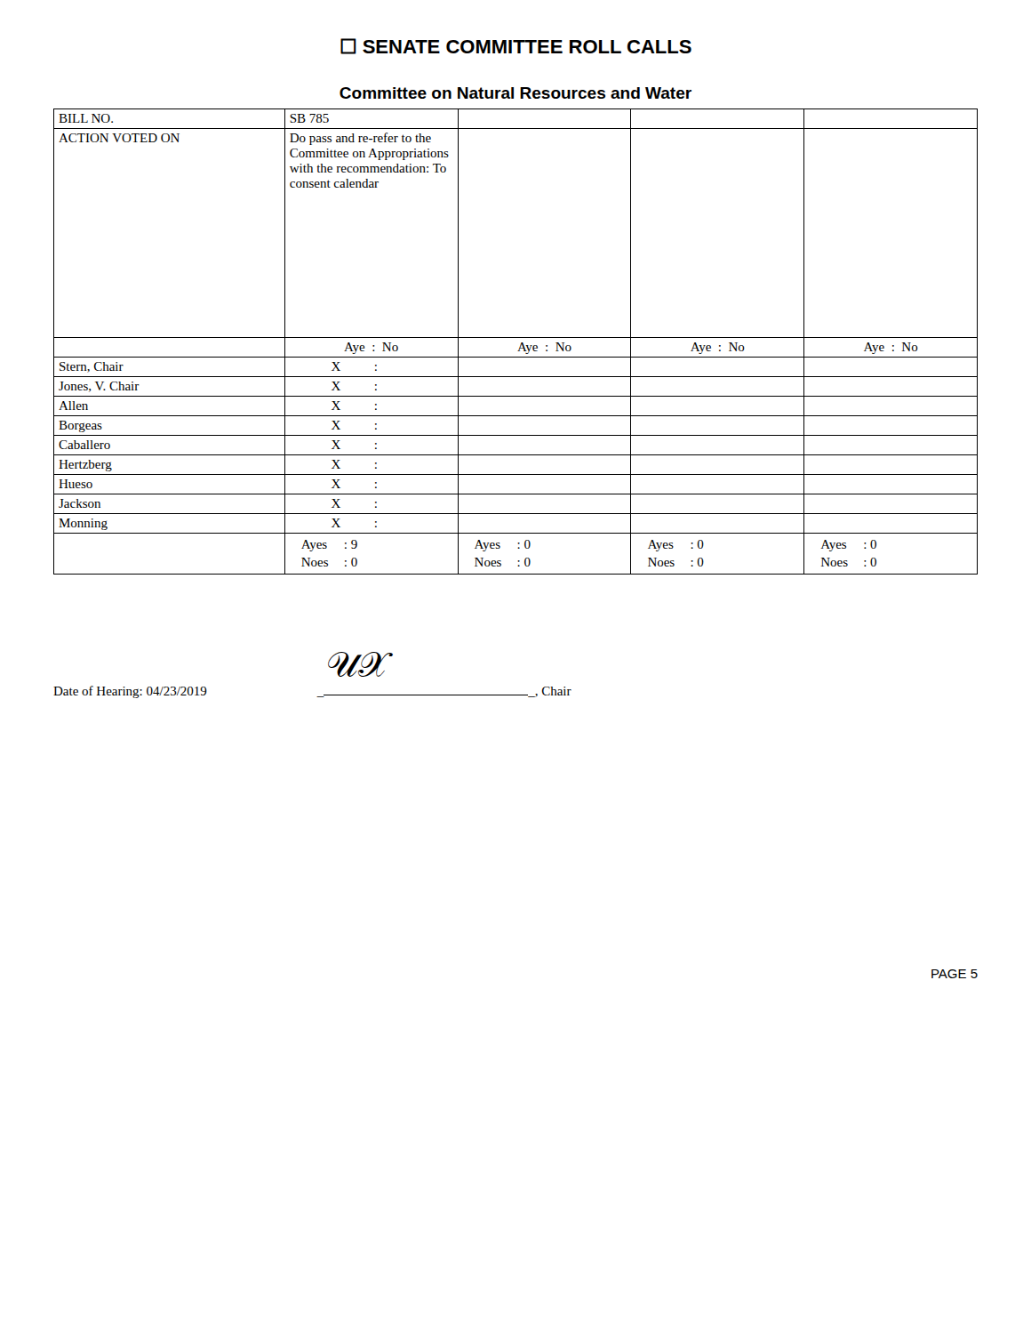☐ SENATE COMMITTEE ROLL CALLS
Committee on Natural Resources and Water
| BILL NO. | SB 785 | | | |
| ACTION VOTED ON | Do pass and re-refer to the Committee on Appropriations with the recommendation: To consent calendar | | | |
| | Aye : No | Aye : No | Aye : No | Aye : No |
| Stern, Chair | X : | | | |
| Jones, V. Chair | X : | | | |
| Allen | X : | | | |
| Borgeas | X : | | | |
| Caballero | X : | | | |
| Hertzberg | X : | | | |
| Hueso | X : | | | |
| Jackson | X : | | | |
| Monning | X : | | | |
| | Ayes : 9 Noes : 0 | Ayes : 0 Noes : 0 | Ayes : 0 Noes : 0 | Ayes : 0 Noes : 0 |
Date of Hearing: 04/23/2019 𝒰𝒳 _ _, Chair
PAGE 5